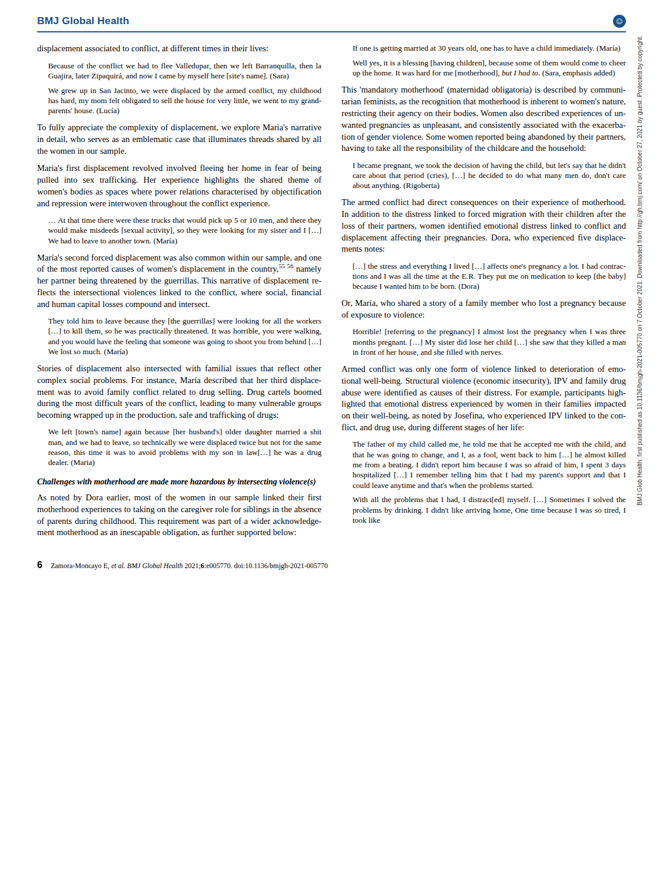BMJ Global Health
☺
BMJ Glob Health: first published as 10.1136/bmjgh-2021-005770 on 7 October 2021. Downloaded from http://gh.bmj.com/ on October 27, 2021 by guest. Protected by copyright.
displacement associated to conflict, at different times in their lives:
Because of the conflict we had to flee Valledupar, then we left Barranquilla, then la Guajira, later Zipaquirá, and now I came by myself here [site's name]. (Sara)
We grew up in San Jacinto, we were displaced by the armed conflict, my childhood has hard, my mom felt obligated to sell the house for very little, we went to my grandparents' house. (Lucía)
To fully appreciate the complexity of displacement, we explore Maria's narrative in detail, who serves as an emblematic case that illuminates threads shared by all the women in our sample.
Maria's first displacement revolved involved fleeing her home in fear of being pulled into sex trafficking. Her experience highlights the shared theme of women's bodies as spaces where power relations characterised by objectification and repression were interwoven throughout the conflict experience.
… At that time there were these trucks that would pick up 5 or 10 men, and there they would make misdeeds [sexual activity], so they were looking for my sister and I […] We had to leave to another town. (María)
María's second forced displacement was also common within our sample, and one of the most reported causes of women's displacement in the country,55 56 namely her partner being threatened by the guerrillas. This narrative of displacement reflects the intersectional violences linked to the conflict, where social, financial and human capital losses compound and intersect.
They told him to leave because they [the guerrillas] were looking for all the workers […] to kill them, so he was practically threatened. It was horrible, you were walking, and you would have the feeling that someone was going to shoot you from behind […] We lost so much. (María)
Stories of displacement also intersected with familial issues that reflect other complex social problems. For instance, María described that her third displacement was to avoid family conflict related to drug selling. Drug cartels boomed during the most difficult years of the conflict, leading to many vulnerable groups becoming wrapped up in the production, sale and trafficking of drugs:
We left [town's name] again because [her husband's] older daughter married a shit man, and we had to leave, so technically we were displaced twice but not for the same reason, this time it was to avoid problems with my son in law[…] he was a drug dealer. (Maria)
Challenges with motherhood are made more hazardous by intersecting violence(s)
As noted by Dora earlier, most of the women in our sample linked their first motherhood experiences to taking on the caregiver role for siblings in the absence of parents during childhood. This requirement was part of a wider acknowledgement motherhood as an inescapable obligation, as further supported below:
If one is getting married at 30 years old, one has to have a child immediately. (María)
Well yes, it is a blessing [having children], because some of them would come to cheer up the home. It was hard for me [motherhood], but I had to. (Sara, emphasis added)
This 'mandatory motherhood' (maternidad obligatoria) is described by communitarian feminists, as the recognition that motherhood is inherent to women's nature, restricting their agency on their bodies. Women also described experiences of unwanted pregnancies as unpleasant, and consistently associated with the exacerbation of gender violence. Some women reported being abandoned by their partners, having to take all the responsibility of the childcare and the household:
I became pregnant, we took the decision of having the child, but let's say that he didn't care about that period (cries), […] he decided to do what many men do, don't care about anything. (Rigoberta)
The armed conflict had direct consequences on their experience of motherhood. In addition to the distress linked to forced migration with their children after the loss of their partners, women identified emotional distress linked to conflict and displacement affecting their pregnancies. Dora, who experienced five displacements notes:
[…] the stress and everything I lived […] affects one's pregnancy a lot. I had contractions and I was all the time at the E.R. They put me on medication to keep [the baby] because I wanted him to be born. (Dora)
Or, María, who shared a story of a family member who lost a pregnancy because of exposure to violence:
Horrible! [referring to the pregnancy] I almost lost the pregnancy when I was three months pregnant. […] My sister did lose her child […] she saw that they killed a man in front of her house, and she filled with nerves.
Armed conflict was only one form of violence linked to deterioration of emotional well-being. Structural violence (economic insecurity), IPV and family drug abuse were identified as causes of their distress. For example, participants highlighted that emotional distress experienced by women in their families impacted on their well-being, as noted by Josefina, who experienced IPV linked to the conflict, and drug use, during different stages of her life:
The father of my child called me, he told me that he accepted me with the child, and that he was going to change, and I, as a fool, went back to him […] he almost killed me from a beating. I didn't report him because I was so afraid of him, I spent 3 days hospitalized […] I remember telling him that I had my parent's support and that I could leave anytime and that's when the problems started.
With all the problems that I had, I distract[ed] myself. […] Sometimes I solved the problems by drinking. I didn't like arriving home, One time because I was so tired, I took like
6 Zamora-Moncayo E, et al. BMJ Global Health 2021;6:e005770. doi:10.1136/bmjgh-2021-005770